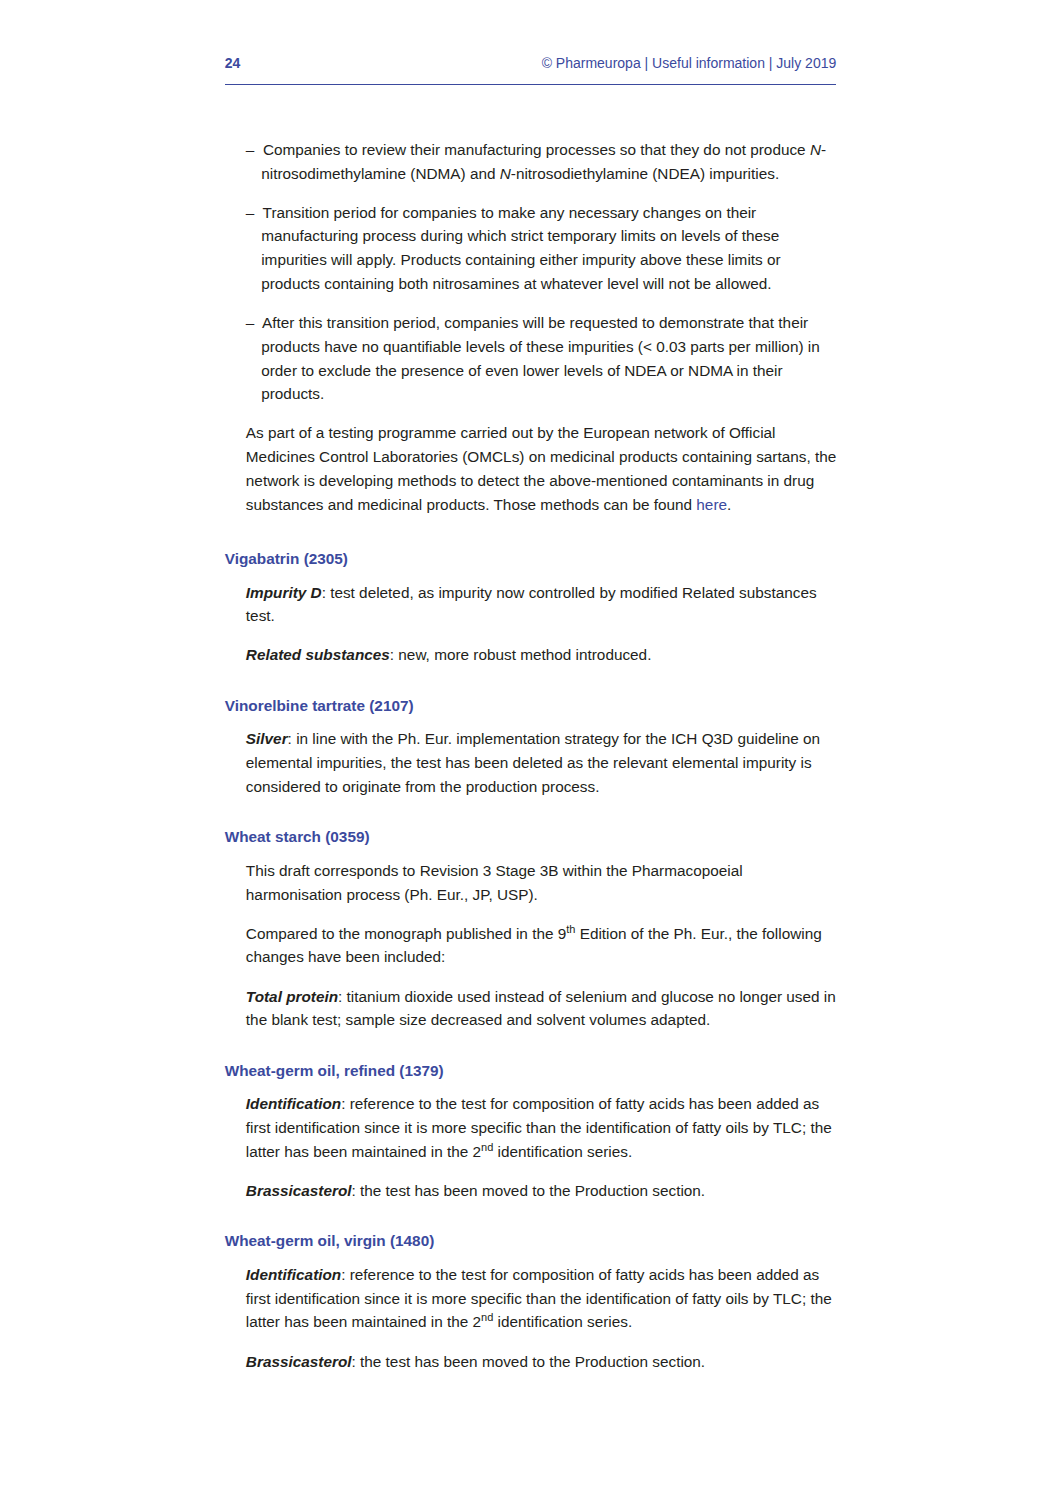24 © Pharmeuropa | Useful information | July 2019
– Companies to review their manufacturing processes so that they do not produce N-nitrosodimethylamine (NDMA) and N-nitrosodiethylamine (NDEA) impurities.
– Transition period for companies to make any necessary changes on their manufacturing process during which strict temporary limits on levels of these impurities will apply. Products containing either impurity above these limits or products containing both nitrosamines at whatever level will not be allowed.
– After this transition period, companies will be requested to demonstrate that their products have no quantifiable levels of these impurities (< 0.03 parts per million) in order to exclude the presence of even lower levels of NDEA or NDMA in their products.
As part of a testing programme carried out by the European network of Official Medicines Control Laboratories (OMCLs) on medicinal products containing sartans, the network is developing methods to detect the above-mentioned contaminants in drug substances and medicinal products. Those methods can be found here.
Vigabatrin (2305)
Impurity D: test deleted, as impurity now controlled by modified Related substances test.
Related substances: new, more robust method introduced.
Vinorelbine tartrate (2107)
Silver: in line with the Ph. Eur. implementation strategy for the ICH Q3D guideline on elemental impurities, the test has been deleted as the relevant elemental impurity is considered to originate from the production process.
Wheat starch (0359)
This draft corresponds to Revision 3 Stage 3B within the Pharmacopoeial harmonisation process (Ph. Eur., JP, USP).
Compared to the monograph published in the 9th Edition of the Ph. Eur., the following changes have been included:
Total protein: titanium dioxide used instead of selenium and glucose no longer used in the blank test; sample size decreased and solvent volumes adapted.
Wheat-germ oil, refined (1379)
Identification: reference to the test for composition of fatty acids has been added as first identification since it is more specific than the identification of fatty oils by TLC; the latter has been maintained in the 2nd identification series.
Brassicasterol: the test has been moved to the Production section.
Wheat-germ oil, virgin (1480)
Identification: reference to the test for composition of fatty acids has been added as first identification since it is more specific than the identification of fatty oils by TLC; the latter has been maintained in the 2nd identification series.
Brassicasterol: the test has been moved to the Production section.